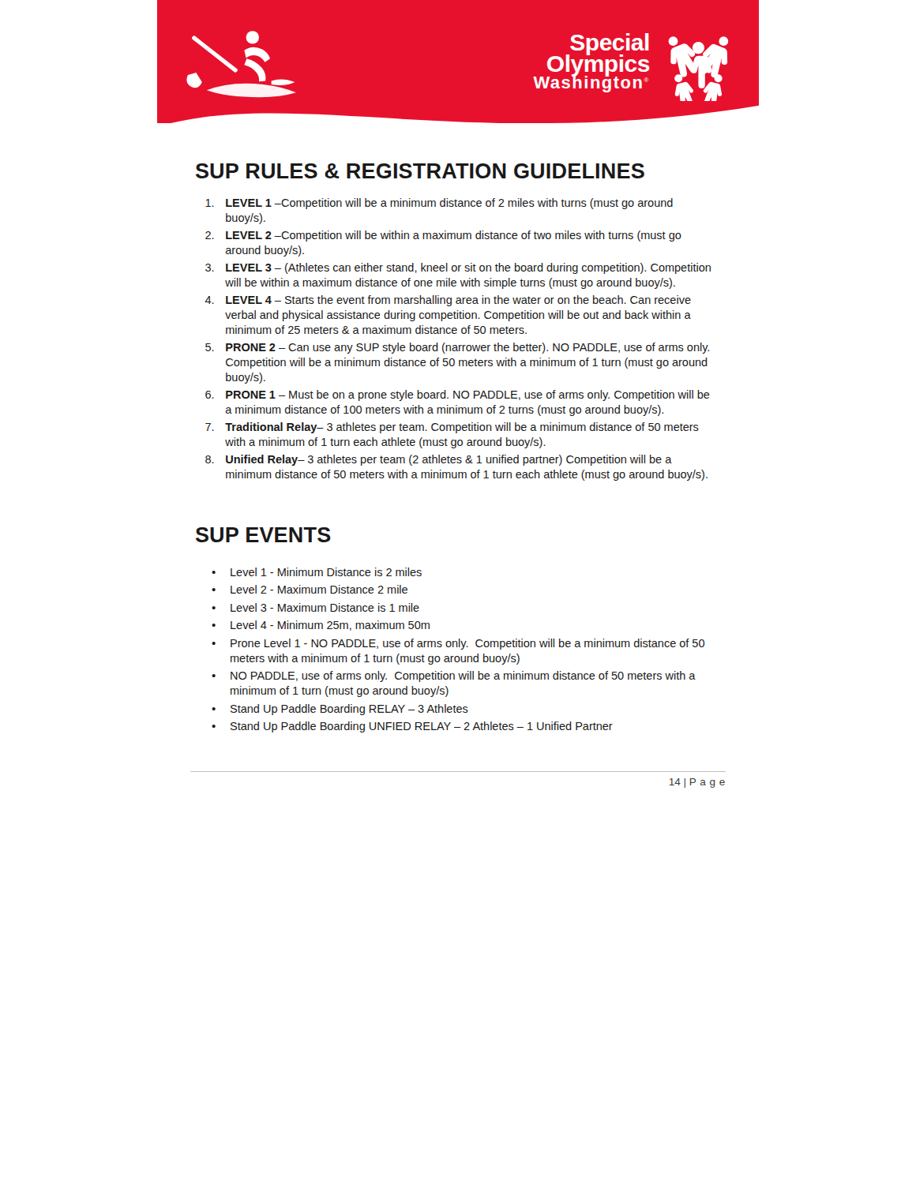Special
Olympics
Washington®
SUP RULES & REGISTRATION GUIDELINES
LEVEL 1 –Competition will be a minimum distance of 2 miles with turns (must go around buoy/s).
LEVEL 2 –Competition will be within a maximum distance of two miles with turns (must go around buoy/s).
LEVEL 3 – (Athletes can either stand, kneel or sit on the board during competition). Competition will be within a maximum distance of one mile with simple turns (must go around buoy/s).
LEVEL 4 – Starts the event from marshalling area in the water or on the beach. Can receive verbal and physical assistance during competition. Competition will be out and back within a minimum of 25 meters & a maximum distance of 50 meters.
PRONE 2 – Can use any SUP style board (narrower the better). NO PADDLE, use of arms only. Competition will be a minimum distance of 50 meters with a minimum of 1 turn (must go around buoy/s).
PRONE 1 – Must be on a prone style board. NO PADDLE, use of arms only. Competition will be a minimum distance of 100 meters with a minimum of 2 turns (must go around buoy/s).
Traditional Relay– 3 athletes per team. Competition will be a minimum distance of 50 meters with a minimum of 1 turn each athlete (must go around buoy/s).
Unified Relay– 3 athletes per team (2 athletes & 1 unified partner) Competition will be a minimum distance of 50 meters with a minimum of 1 turn each athlete (must go around buoy/s).
SUP EVENTS
Level 1 - Minimum Distance is 2 miles
Level 2 - Maximum Distance 2 mile
Level 3 - Maximum Distance is 1 mile
Level 4 - Minimum 25m, maximum 50m
Prone Level 1 - NO PADDLE, use of arms only. Competition will be a minimum distance of 50 meters with a minimum of 1 turn (must go around buoy/s)
NO PADDLE, use of arms only. Competition will be a minimum distance of 50 meters with a minimum of 1 turn (must go around buoy/s)
Stand Up Paddle Boarding RELAY – 3 Athletes
Stand Up Paddle Boarding UNFIED RELAY – 2 Athletes – 1 Unified Partner
14 | P a g e